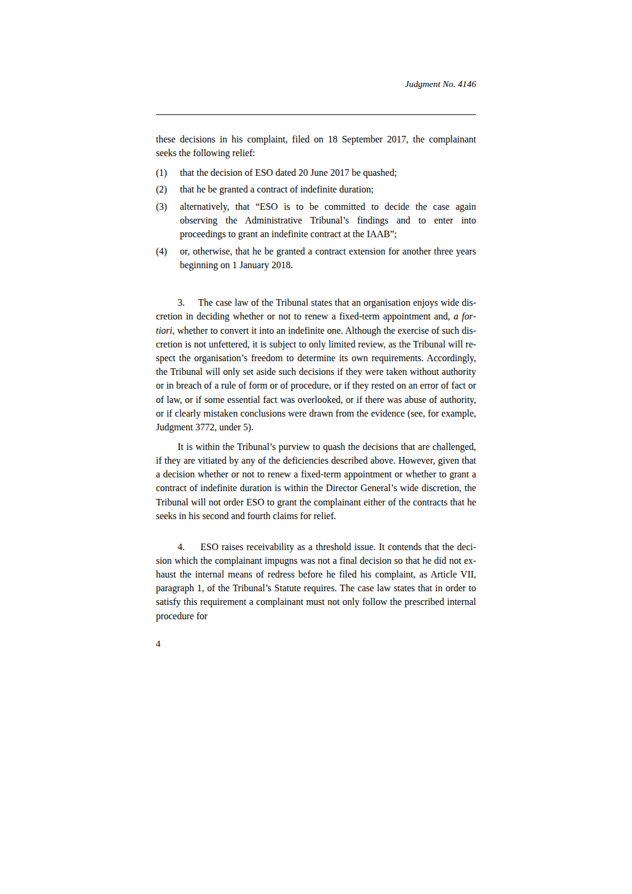Judgment No. 4146
these decisions in his complaint, filed on 18 September 2017, the complainant seeks the following relief:
(1) that the decision of ESO dated 20 June 2017 be quashed;
(2) that he be granted a contract of indefinite duration;
(3) alternatively, that “ESO is to be committed to decide the case again observing the Administrative Tribunal’s findings and to enter into proceedings to grant an indefinite contract at the IAAB”;
(4) or, otherwise, that he be granted a contract extension for another three years beginning on 1 January 2018.
3. The case law of the Tribunal states that an organisation enjoys wide discretion in deciding whether or not to renew a fixed-term appointment and, a fortiori, whether to convert it into an indefinite one. Although the exercise of such discretion is not unfettered, it is subject to only limited review, as the Tribunal will respect the organisation’s freedom to determine its own requirements. Accordingly, the Tribunal will only set aside such decisions if they were taken without authority or in breach of a rule of form or of procedure, or if they rested on an error of fact or of law, or if some essential fact was overlooked, or if there was abuse of authority, or if clearly mistaken conclusions were drawn from the evidence (see, for example, Judgment 3772, under 5).
It is within the Tribunal’s purview to quash the decisions that are challenged, if they are vitiated by any of the deficiencies described above. However, given that a decision whether or not to renew a fixed-term appointment or whether to grant a contract of indefinite duration is within the Director General’s wide discretion, the Tribunal will not order ESO to grant the complainant either of the contracts that he seeks in his second and fourth claims for relief.
4. ESO raises receivability as a threshold issue. It contends that the decision which the complainant impugns was not a final decision so that he did not exhaust the internal means of redress before he filed his complaint, as Article VII, paragraph 1, of the Tribunal’s Statute requires. The case law states that in order to satisfy this requirement a complainant must not only follow the prescribed internal procedure for
4